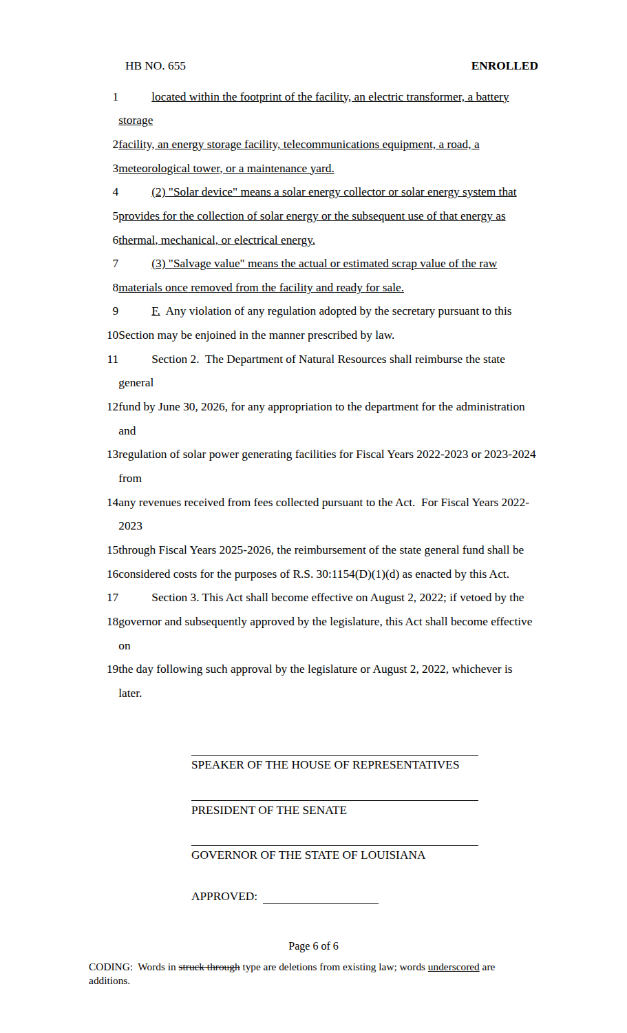HB NO. 655 ENROLLED
| 1 | located within the footprint of the facility, an electric transformer, a battery storage |
| 2 | facility, an energy storage facility, telecommunications equipment, a road, a |
| 3 | meteorological tower, or a maintenance yard. |
| 4 | (2) "Solar device" means a solar energy collector or solar energy system that |
| 5 | provides for the collection of solar energy or the subsequent use of that energy as |
| 6 | thermal, mechanical, or electrical energy. |
| 7 | (3) "Salvage value" means the actual or estimated scrap value of the raw |
| 8 | materials once removed from the facility and ready for sale. |
| 9 | F. Any violation of any regulation adopted by the secretary pursuant to this |
| 10 | Section may be enjoined in the manner prescribed by law. |
| 11 | Section 2. The Department of Natural Resources shall reimburse the state general |
| 12 | fund by June 30, 2026, for any appropriation to the department for the administration and |
| 13 | regulation of solar power generating facilities for Fiscal Years 2022-2023 or 2023-2024 from |
| 14 | any revenues received from fees collected pursuant to the Act. For Fiscal Years 2022-2023 |
| 15 | through Fiscal Years 2025-2026, the reimbursement of the state general fund shall be |
| 16 | considered costs for the purposes of R.S. 30:1154(D)(1)(d) as enacted by this Act. |
| 17 | Section 3. This Act shall become effective on August 2, 2022; if vetoed by the |
| 18 | governor and subsequently approved by the legislature, this Act shall become effective on |
| 19 | the day following such approval by the legislature or August 2, 2022, whichever is later. |
SPEAKER OF THE HOUSE OF REPRESENTATIVES
PRESIDENT OF THE SENATE
GOVERNOR OF THE STATE OF LOUISIANA
APPROVED:
Page 6 of 6
CODING: Words in struck through type are deletions from existing law; words underscored are additions.